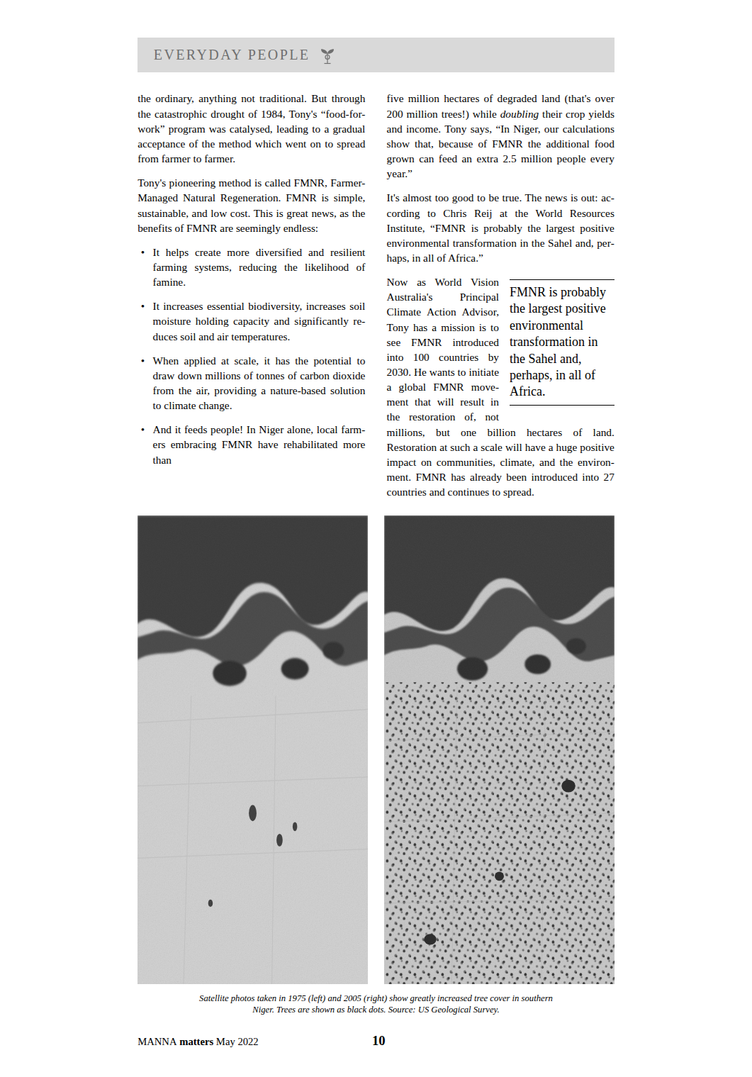Everyday People
the ordinary, anything not traditional. But through the catastrophic drought of 1984, Tony's “food-for-work” program was catalysed, leading to a gradual acceptance of the method which went on to spread from farmer to farmer.
Tony's pioneering method is called FMNR, Farmer-Managed Natural Regeneration. FMNR is simple, sustainable, and low cost. This is great news, as the benefits of FMNR are seemingly endless:
It helps create more diversified and resilient farming systems, reducing the likelihood of famine.
It increases essential biodiversity, increases soil moisture holding capacity and significantly reduces soil and air temperatures.
When applied at scale, it has the potential to draw down millions of tonnes of carbon dioxide from the air, providing a nature-based solution to climate change.
And it feeds people! In Niger alone, local farmers embracing FMNR have rehabilitated more than
five million hectares of degraded land (that's over 200 million trees!) while doubling their crop yields and income. Tony says, “In Niger, our calculations show that, because of FMNR the additional food grown can feed an extra 2.5 million people every year.”
It's almost too good to be true. The news is out: according to Chris Reij at the World Resources Institute, “FMNR is probably the largest positive environmental transformation in the Sahel and, perhaps, in all of Africa.”
FMNR is probably the largest positive environmental transformation in the Sahel and, perhaps, in all of Africa.
Now as World Vision Australia's Principal Climate Action Advisor, Tony has a mission is to see FMNR introduced into 100 countries by 2030. He wants to initiate a global FMNR movement that will result in the restoration of, not millions, but one billion hectares of land. Restoration at such a scale will have a huge positive impact on communities, climate, and the environment. FMNR has already been introduced into 27 countries and continues to spread.
Satellite photos taken in 1975 (left) and 2005 (right) show greatly increased tree cover in southern
Niger. Trees are shown as black dots. Source: US Geological Survey.
MANNA matters May 2022
10